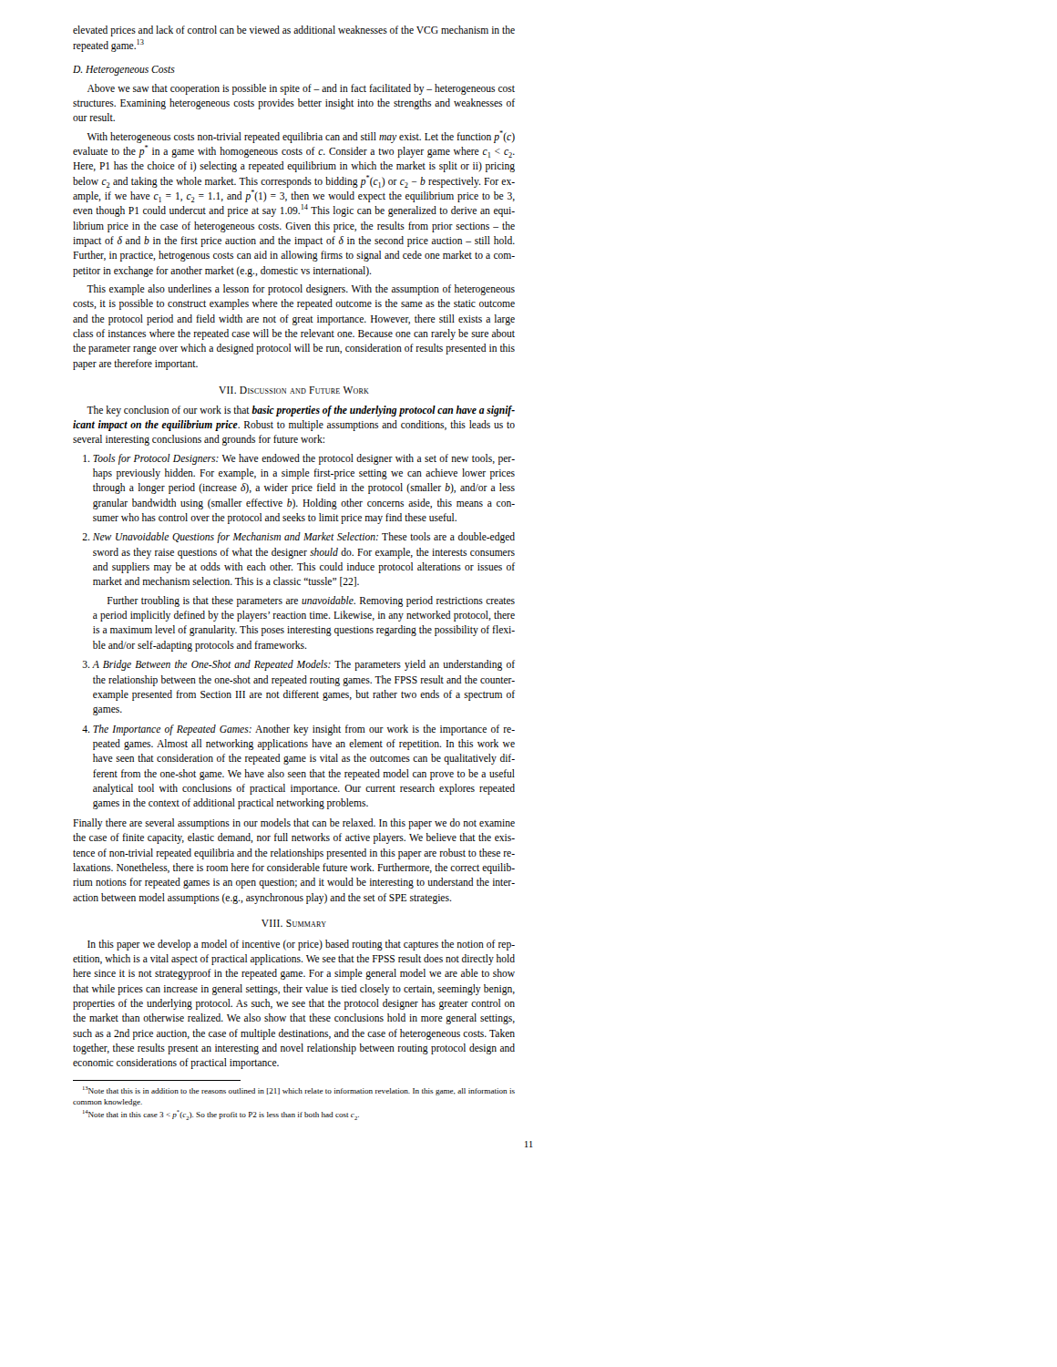elevated prices and lack of control can be viewed as additional weaknesses of the VCG mechanism in the repeated game.13
D. Heterogeneous Costs
Above we saw that cooperation is possible in spite of – and in fact facilitated by – heterogeneous cost structures. Examining heterogeneous costs provides better insight into the strengths and weaknesses of our result.
With heterogeneous costs non-trivial repeated equilibria can and still may exist. Let the function p*(c) evaluate to the p* in a game with homogeneous costs of c. Consider a two player game where c1 < c2. Here, P1 has the choice of i) selecting a repeated equilibrium in which the market is split or ii) pricing below c2 and taking the whole market. This corresponds to bidding p*(c1) or c2 − b respectively. For example, if we have c1 = 1, c2 = 1.1, and p*(1) = 3, then we would expect the equilibrium price to be 3, even though P1 could undercut and price at say 1.09.14 This logic can be generalized to derive an equilibrium price in the case of heterogeneous costs. Given this price, the results from prior sections – the impact of δ and b in the first price auction and the impact of δ in the second price auction – still hold. Further, in practice, hetrogenous costs can aid in allowing firms to signal and cede one market to a competitor in exchange for another market (e.g., domestic vs international).
This example also underlines a lesson for protocol designers. With the assumption of heterogeneous costs, it is possible to construct examples where the repeated outcome is the same as the static outcome and the protocol period and field width are not of great importance. However, there still exists a large class of instances where the repeated case will be the relevant one. Because one can rarely be sure about the parameter range over which a designed protocol will be run, consideration of results presented in this paper are therefore important.
VII. Discussion and Future Work
The key conclusion of our work is that basic properties of the underlying protocol can have a significant impact on the equilibrium price. Robust to multiple assumptions and conditions, this leads us to several interesting conclusions and grounds for future work:
Tools for Protocol Designers: We have endowed the protocol designer with a set of new tools, perhaps previously hidden. For example, in a simple first-price setting we can achieve lower prices through a longer period (increase δ), a wider price field in the protocol (smaller b), and/or a less granular bandwidth using (smaller effective b). Holding other concerns aside, this means a consumer who has control over the protocol and seeks to limit price may find these useful.
New Unavoidable Questions for Mechanism and Market Selection: These tools are a double-edged sword as they raise questions of what the designer should do. For example, the interests consumers and suppliers may be at odds with each other. This could induce protocol alterations or issues of market and mechanism selection. This is a classic “tussle” [22].
Further troubling is that these parameters are unavoidable. Removing period restrictions creates a period implicitly defined by the players’ reaction time. Likewise, in any networked protocol, there is a maximum level of granularity. This poses interesting questions regarding the possibility of flexible and/or self-adapting protocols and frameworks.
A Bridge Between the One-Shot and Repeated Models: The parameters yield an understanding of the relationship between the one-shot and repeated routing games. The FPSS result and the counter-example presented from Section III are not different games, but rather two ends of a spectrum of games.
The Importance of Repeated Games: Another key insight from our work is the importance of repeated games. Almost all networking applications have an element of repetition. In this work we have seen that consideration of the repeated game is vital as the outcomes can be qualitatively different from the one-shot game. We have also seen that the repeated model can prove to be a useful analytical tool with conclusions of practical importance. Our current research explores repeated games in the context of additional practical networking problems.
Finally there are several assumptions in our models that can be relaxed. In this paper we do not examine the case of finite capacity, elastic demand, nor full networks of active players. We believe that the existence of non-trivial repeated equilibria and the relationships presented in this paper are robust to these relaxations. Nonetheless, there is room here for considerable future work. Furthermore, the correct equilibrium notions for repeated games is an open question; and it would be interesting to understand the interaction between model assumptions (e.g., asynchronous play) and the set of SPE strategies.
VIII. Summary
In this paper we develop a model of incentive (or price) based routing that captures the notion of repetition, which is a vital aspect of practical applications. We see that the FPSS result does not directly hold here since it is not strategyproof in the repeated game. For a simple general model we are able to show that while prices can increase in general settings, their value is tied closely to certain, seemingly benign, properties of the underlying protocol. As such, we see that the protocol designer has greater control on the market than otherwise realized. We also show that these conclusions hold in more general settings, such as a 2nd price auction, the case of multiple destinations, and the case of heterogeneous costs. Taken together, these results present an interesting and novel relationship between routing protocol design and economic considerations of practical importance.
13Note that this is in addition to the reasons outlined in [21] which relate to information revelation. In this game, all information is common knowledge.
14Note that in this case 3 < p*(c2). So the profit to P2 is less than if both had cost c2.
11